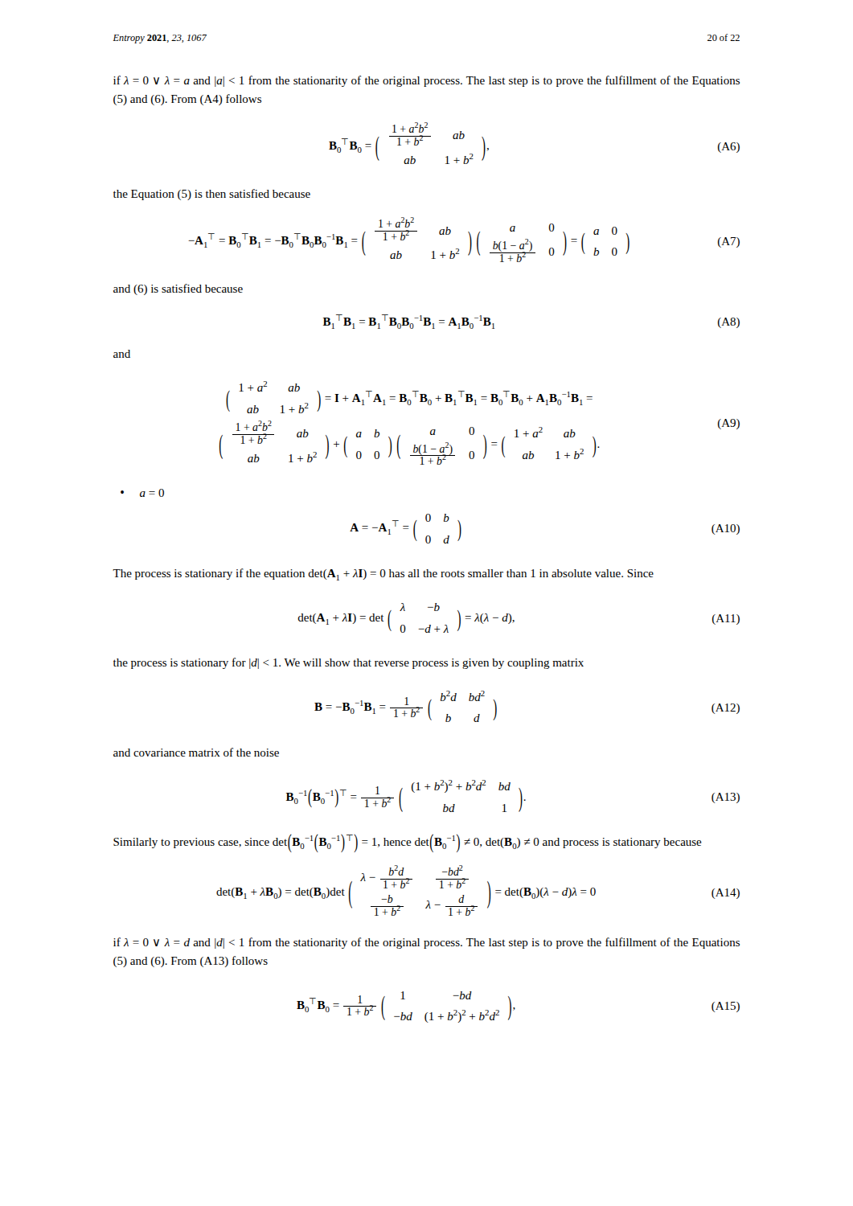Entropy 2021, 23, 1067
20 of 22
if λ = 0 ∨ λ = a and |a| < 1 from the stationarity of the original process. The last step is to prove the fulfillment of the Equations (5) and (6). From (A4) follows
B0⊤B0 = (
| 1 + a 2 b 2 1 + b 2 | ab |
| ab | 1 + b 2 |
) ,
(A6)
the Equation (5) is then satisfied because
−A1⊤ = B0⊤B1 = −B0⊤B0B0−1B1 = (
| 1 + a 2 b 2 1 + b 2 | ab |
| ab | 1 + b 2 |
) (
| a | 0 |
| b (1 − a 2 ) 1 + b 2 | 0 |
) = (
| a | 0 |
| b | 0 |
)
(A7)
and (6) is satisfied because
B1⊤B1 = B1⊤B0B0−1B1 = A1B0−1B1
(A8)
and
(
| 1 + a 2 | ab |
| ab | 1 + b 2 |
) = I + A1⊤A1 = B0⊤B0 + B1⊤B1 = B0⊤B0 + A1B0−1B1 =
(
| 1 + a 2 b 2 1 + b 2 | ab |
| ab | 1 + b 2 |
) + (
| a | b |
| 0 | 0 |
) (
| a | 0 |
| b (1 − a 2 ) 1 + b 2 | 0 |
) = (
| 1 + a 2 | ab |
| ab | 1 + b 2 |
) .
(A9)
a = 0
A = −A1⊤ = (
| 0 | b |
| 0 | d |
)
(A10)
The process is stationary if the equation det(A1 + λI) = 0 has all the roots smaller than 1 in absolute value. Since
det(A1 + λI) = det (
| λ | − b |
| 0 | − d + λ |
) = λ(λ − d),
(A11)
the process is stationary for |d| < 1. We will show that reverse process is given by coupling matrix
B = −B0−1B1 = 11 + b2 (
| b 2 d | bd 2 |
| b | d |
)
(A12)
and covariance matrix of the noise
B0−1(B0−1)⊤ = 11 + b2 (
| (1 + b 2 ) 2 + b 2 d 2 | bd |
| bd | 1 |
) .
(A13)
Similarly to previous case, since det(B0−1(B0−1)⊤) = 1, hence det(B0−1) ≠ 0, det(B0) ≠ 0 and process is stationary because
det(B1 + λB0) = det(B0)det (
| λ − b 2 d 1 + b 2 | − bd 2 1 + b 2 |
| − b 1 + b 2 | λ − d 1 + b 2 |
) = det(B0)(λ − d)λ = 0
(A14)
if λ = 0 ∨ λ = d and |d| < 1 from the stationarity of the original process. The last step is to prove the fulfillment of the Equations (5) and (6). From (A13) follows
B0⊤B0 = 11 + b2 (
| 1 | − bd |
| − bd | (1 + b 2 ) 2 + b 2 d 2 |
) ,
(A15)